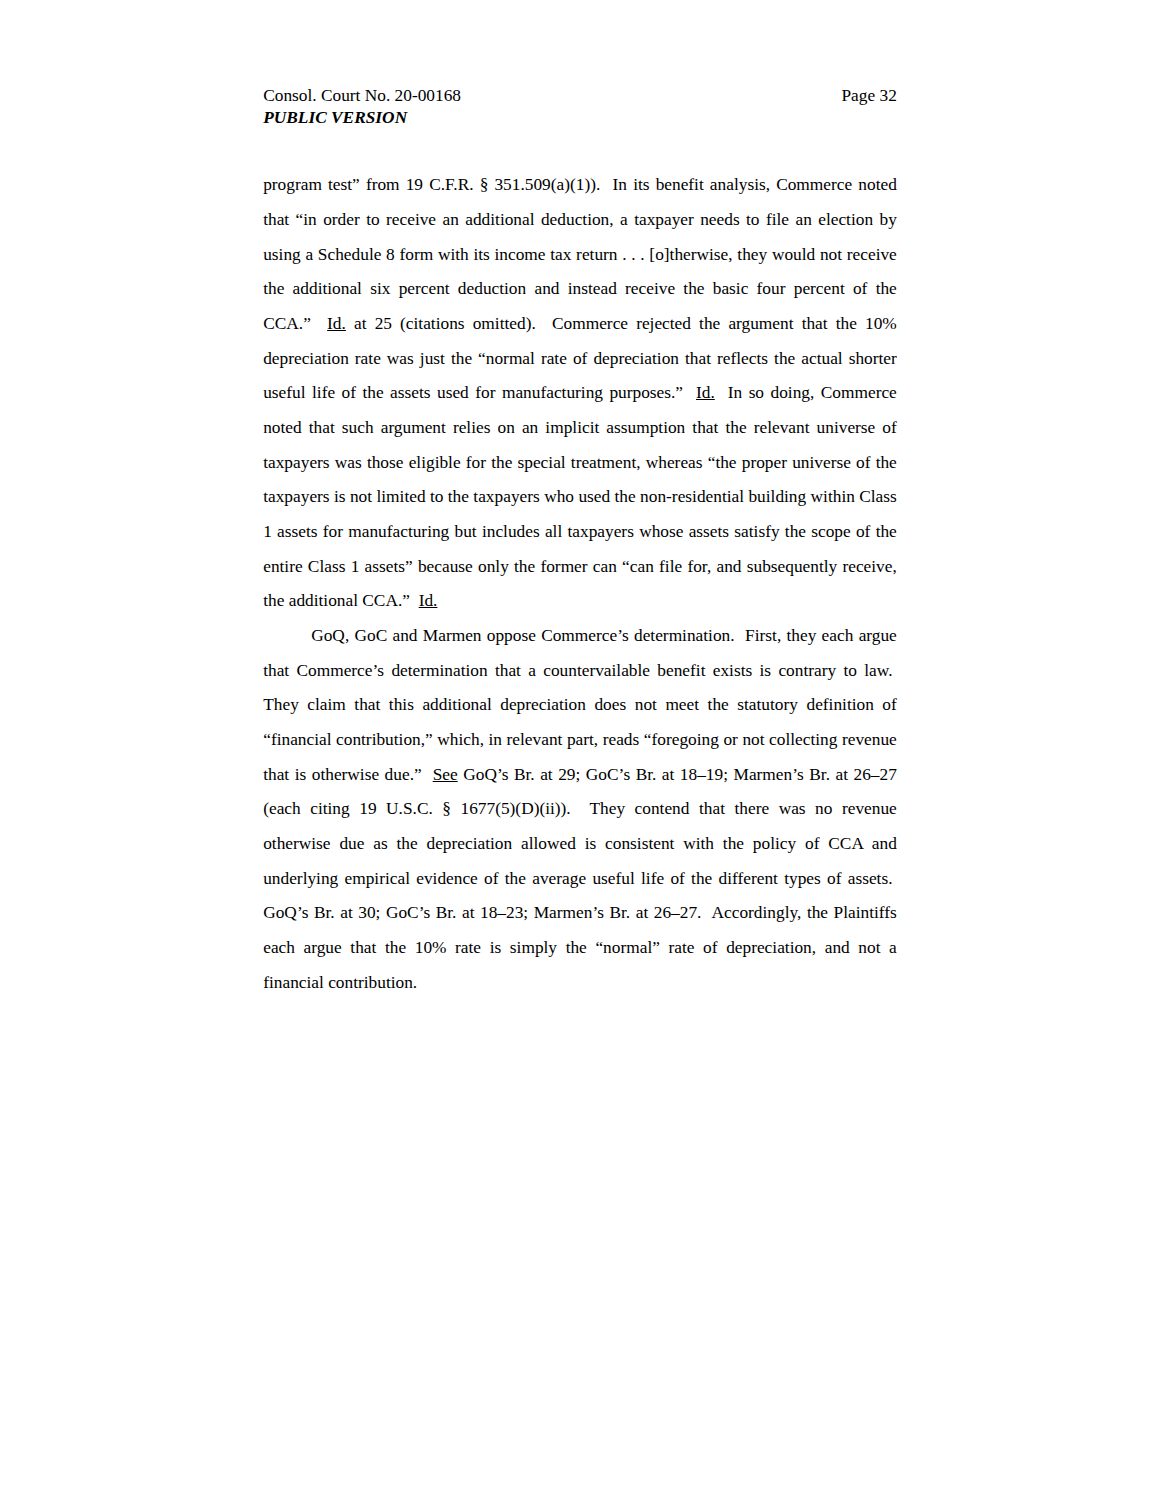Consol. Court No. 20-00168
Page 32
PUBLIC VERSION
program test” from 19 C.F.R. § 351.509(a)(1)). In its benefit analysis, Commerce noted that “in order to receive an additional deduction, a taxpayer needs to file an election by using a Schedule 8 form with its income tax return . . . [o]therwise, they would not receive the additional six percent deduction and instead receive the basic four percent of the CCA.” Id. at 25 (citations omitted). Commerce rejected the argument that the 10% depreciation rate was just the “normal rate of depreciation that reflects the actual shorter useful life of the assets used for manufacturing purposes.” Id. In so doing, Commerce noted that such argument relies on an implicit assumption that the relevant universe of taxpayers was those eligible for the special treatment, whereas “the proper universe of the taxpayers is not limited to the taxpayers who used the non-residential building within Class 1 assets for manufacturing but includes all taxpayers whose assets satisfy the scope of the entire Class 1 assets” because only the former can “can file for, and subsequently receive, the additional CCA.” Id.
GoQ, GoC and Marmen oppose Commerce’s determination. First, they each argue that Commerce’s determination that a countervailable benefit exists is contrary to law. They claim that this additional depreciation does not meet the statutory definition of “financial contribution,” which, in relevant part, reads “foregoing or not collecting revenue that is otherwise due.” See GoQ’s Br. at 29; GoC’s Br. at 18–19; Marmen’s Br. at 26–27 (each citing 19 U.S.C. § 1677(5)(D)(ii)). They contend that there was no revenue otherwise due as the depreciation allowed is consistent with the policy of CCA and underlying empirical evidence of the average useful life of the different types of assets. GoQ’s Br. at 30; GoC’s Br. at 18–23; Marmen’s Br. at 26–27. Accordingly, the Plaintiffs each argue that the 10% rate is simply the “normal” rate of depreciation, and not a financial contribution.